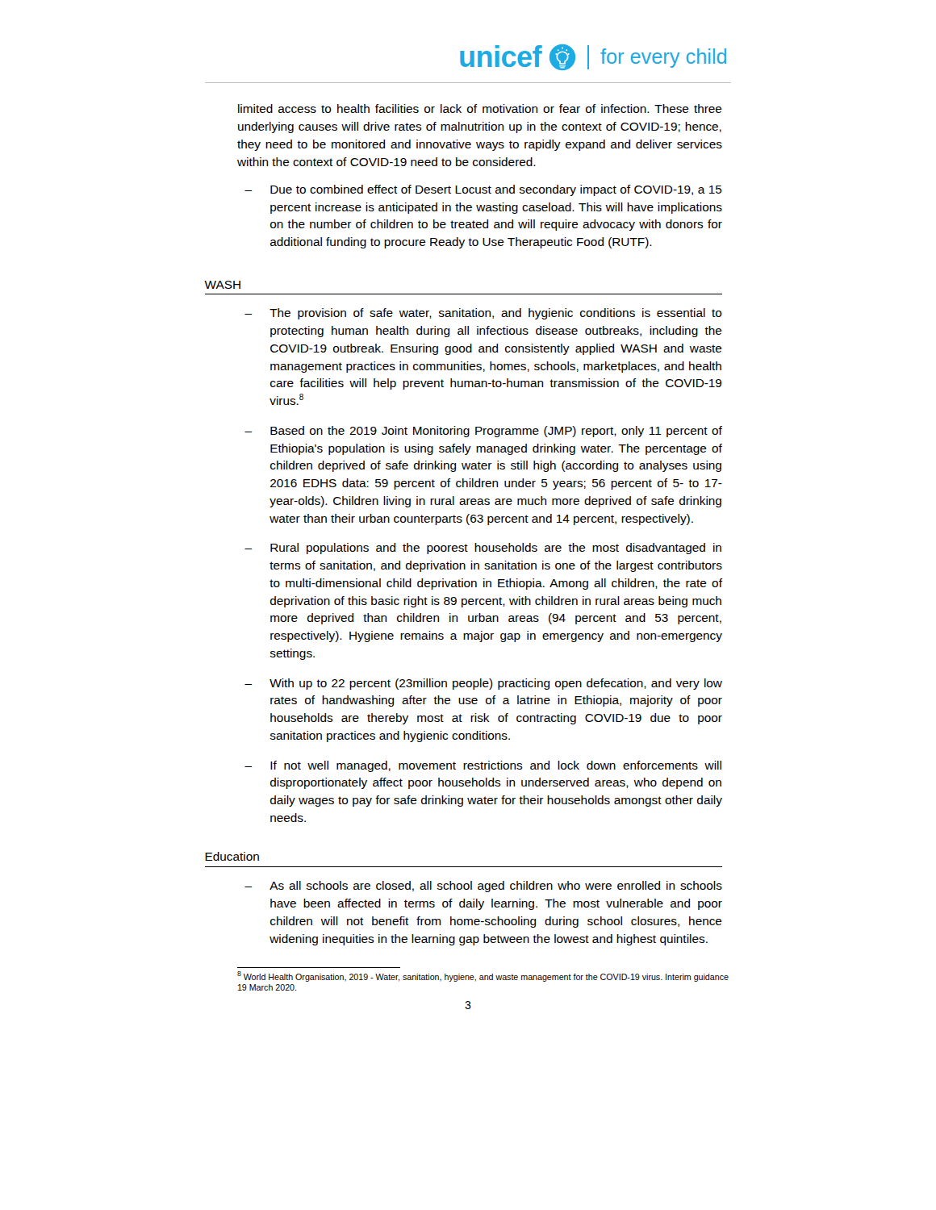unicef for every child
limited access to health facilities or lack of motivation or fear of infection. These three underlying causes will drive rates of malnutrition up in the context of COVID-19; hence, they need to be monitored and innovative ways to rapidly expand and deliver services within the context of COVID-19 need to be considered.
Due to combined effect of Desert Locust and secondary impact of COVID-19, a 15 percent increase is anticipated in the wasting caseload. This will have implications on the number of children to be treated and will require advocacy with donors for additional funding to procure Ready to Use Therapeutic Food (RUTF).
WASH
The provision of safe water, sanitation, and hygienic conditions is essential to protecting human health during all infectious disease outbreaks, including the COVID-19 outbreak. Ensuring good and consistently applied WASH and waste management practices in communities, homes, schools, marketplaces, and health care facilities will help prevent human-to-human transmission of the COVID-19 virus.8
Based on the 2019 Joint Monitoring Programme (JMP) report, only 11 percent of Ethiopia's population is using safely managed drinking water. The percentage of children deprived of safe drinking water is still high (according to analyses using 2016 EDHS data: 59 percent of children under 5 years; 56 percent of 5- to 17-year-olds). Children living in rural areas are much more deprived of safe drinking water than their urban counterparts (63 percent and 14 percent, respectively).
Rural populations and the poorest households are the most disadvantaged in terms of sanitation, and deprivation in sanitation is one of the largest contributors to multi-dimensional child deprivation in Ethiopia. Among all children, the rate of deprivation of this basic right is 89 percent, with children in rural areas being much more deprived than children in urban areas (94 percent and 53 percent, respectively). Hygiene remains a major gap in emergency and non-emergency settings.
With up to 22 percent (23million people) practicing open defecation, and very low rates of handwashing after the use of a latrine in Ethiopia, majority of poor households are thereby most at risk of contracting COVID-19 due to poor sanitation practices and hygienic conditions.
If not well managed, movement restrictions and lock down enforcements will disproportionately affect poor households in underserved areas, who depend on daily wages to pay for safe drinking water for their households amongst other daily needs.
Education
As all schools are closed, all school aged children who were enrolled in schools have been affected in terms of daily learning. The most vulnerable and poor children will not benefit from home-schooling during school closures, hence widening inequities in the learning gap between the lowest and highest quintiles.
8 World Health Organisation, 2019 - Water, sanitation, hygiene, and waste management for the COVID-19 virus. Interim guidance 19 March 2020.
3